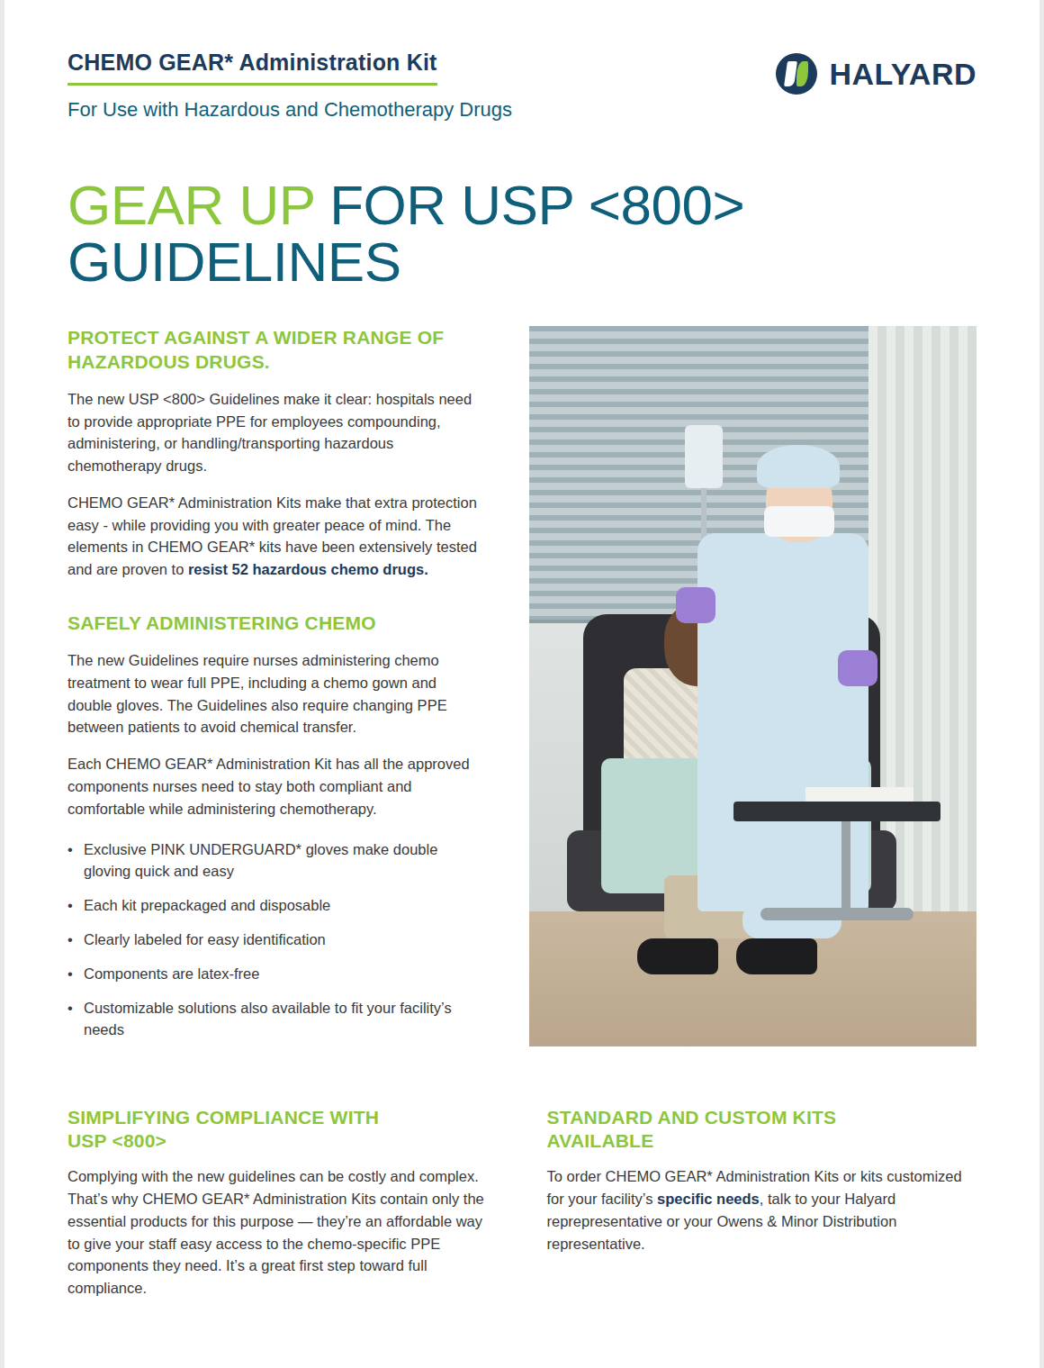CHEMO GEAR* Administration Kit
For Use with Hazardous and Chemotherapy Drugs
HALYARD
GEAR UP FOR USP <800>
GUIDELINES
Protect against a wider range of hazardous drugs.
The new USP <800> Guidelines make it clear: hospitals need to provide appropriate PPE for employees compounding, administering, or handling/transporting hazardous chemotherapy drugs.
CHEMO GEAR* Administration Kits make that extra protection easy - while providing you with greater peace of mind. The elements in CHEMO GEAR* kits have been extensively tested and are proven to resist 52 hazardous chemo drugs.
Safely Administering Chemo
The new Guidelines require nurses administering chemo treatment to wear full PPE, including a chemo gown and double gloves. The Guidelines also require changing PPE between patients to avoid chemical transfer.
Each CHEMO GEAR* Administration Kit has all the approved components nurses need to stay both compliant and comfortable while administering chemotherapy.
Exclusive PINK UNDERGUARD* gloves make double gloving quick and easy
Each kit prepackaged and disposable
Clearly labeled for easy identification
Components are latex-free
Customizable solutions also available to fit your facility’s needs
Simplifying Compliance with
USP <800>
Complying with the new guidelines can be costly and complex. That’s why CHEMO GEAR* Administration Kits contain only the essential products for this purpose — they’re an affordable way to give your staff easy access to the chemo-specific PPE components they need. It’s a great first step toward full compliance.
Standard and Custom Kits
Available
To order CHEMO GEAR* Administration Kits or kits customized for your facility’s specific needs, talk to your Halyard reprepresentative or your Owens & Minor Distribution representative.